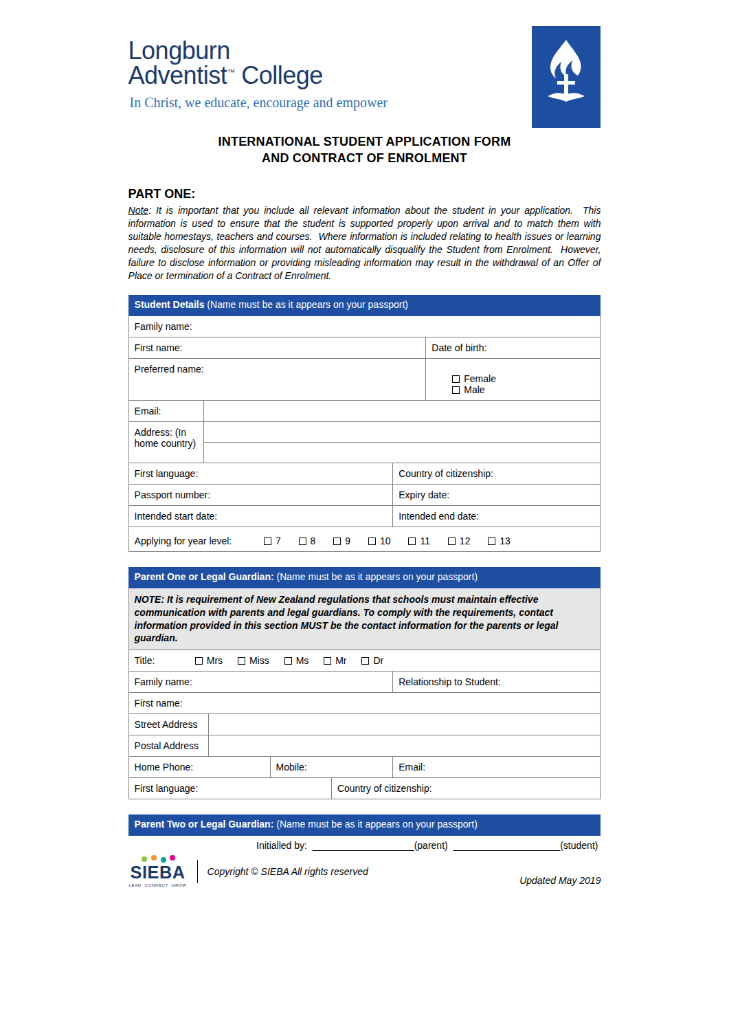Longburn
Adventist™ College
In Christ, we educate, encourage and empower
INTERNATIONAL STUDENT APPLICATION FORM
AND CONTRACT OF ENROLMENT
PART ONE:
Note: It is important that you include all relevant information about the student in your application. This information is used to ensure that the student is supported properly upon arrival and to match them with suitable homestays, teachers and courses. Where information is included relating to health issues or learning needs, disclosure of this information will not automatically disqualify the Student from Enrolment. However, failure to disclose information or providing misleading information may result in the withdrawal of an Offer of Place or termination of a Contract of Enrolment.
| Student Details (Name must be as it appears on your passport) |
| Family name: |
| First name: | Date of birth: |
| Preferred name: | Female Male |
| Email: | |
| Address: (In home country) | |
| First language: | Country of citizenship: |
| Passport number: | Expiry date: |
| Intended start date: | Intended end date: |
| Applying for year level: 7 8 9 10 11 12 13 |
| Parent One or Legal Guardian: (Name must be as it appears on your passport) |
| NOTE: It is requirement of New Zealand regulations that schools must maintain effective communication with parents and legal guardians. To comply with the requirements, contact information provided in this section MUST be the contact information for the parents or legal guardian. |
| Title: Mrs Miss Ms Mr Dr |
| Family name: | Relationship to Student: |
| First name: |
| Street Address | |
| Postal Address | |
| Home Phone: | Mobile: | Email: |
| First language: | Country of citizenship: |
| Parent Two or Legal Guardian: (Name must be as it appears on your passport) |
Initialled by: ___________________(parent) ____________________(student)
SIEBA
LEAD CONNECT GROW
Copyright © SIEBA All rights reserved
Updated May 2019